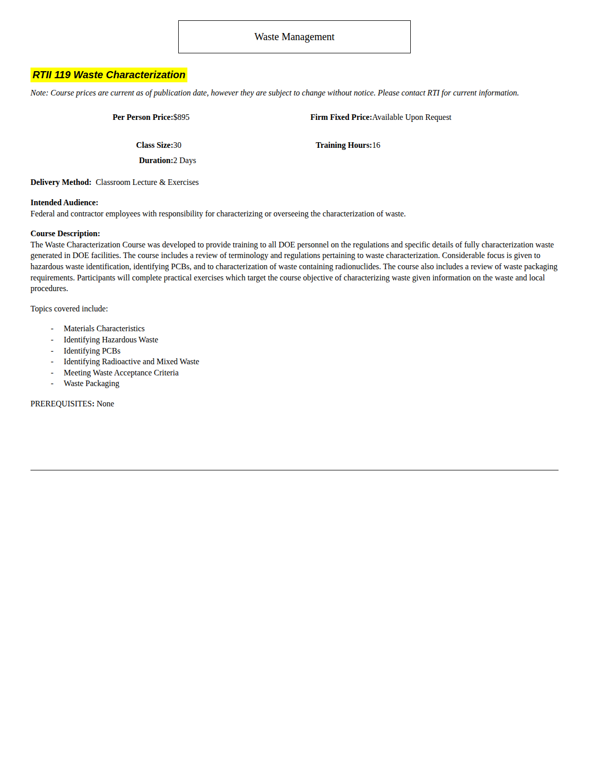Waste Management
RTII 119 Waste Characterization
Note: Course prices are current as of publication date, however they are subject to change without notice. Please contact RTI for current information.
| Per Person Price: | $895 | Firm Fixed Price: | Available Upon Request |
| Class Size: | 30 | Training Hours: | 16 |
| Duration: | 2 Days | | |
Delivery Method: Classroom Lecture & Exercises
Intended Audience:
Federal and contractor employees with responsibility for characterizing or overseeing the characterization of waste.
Course Description:
The Waste Characterization Course was developed to provide training to all DOE personnel on the regulations and specific details of fully characterization waste generated in DOE facilities. The course includes a review of terminology and regulations pertaining to waste characterization. Considerable focus is given to hazardous waste identification, identifying PCBs, and to characterization of waste containing radionuclides. The course also includes a review of waste packaging requirements. Participants will complete practical exercises which target the course objective of characterizing waste given information on the waste and local procedures.
Topics covered include:
Materials Characteristics
Identifying Hazardous Waste
Identifying PCBs
Identifying Radioactive and Mixed Waste
Meeting Waste Acceptance Criteria
Waste Packaging
PREREQUISITES: None